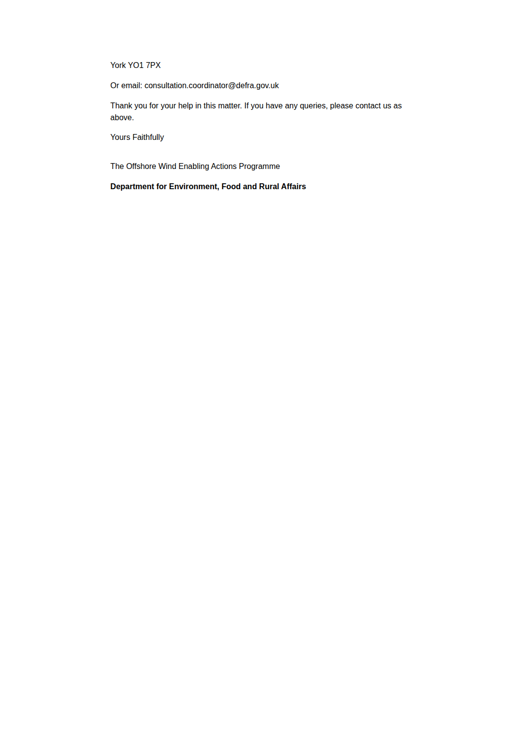York YO1 7PX
Or email: consultation.coordinator@defra.gov.uk
Thank you for your help in this matter. If you have any queries, please contact us as above.
Yours Faithfully
The Offshore Wind Enabling Actions Programme
Department for Environment, Food and Rural Affairs